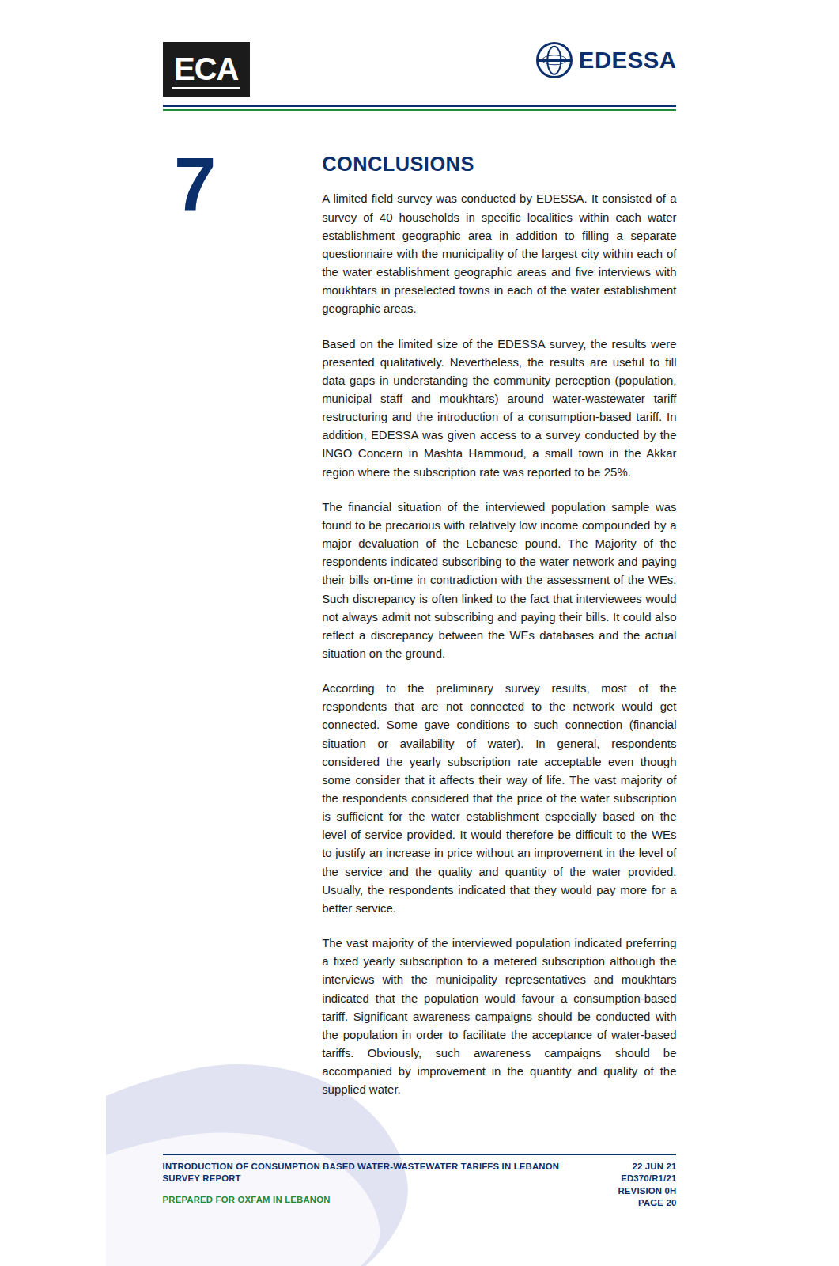ECA
EDESSA
7
CONCLUSIONS
A limited field survey was conducted by EDESSA. It consisted of a survey of 40 households in specific localities within each water establishment geographic area in addition to filling a separate questionnaire with the municipality of the largest city within each of the water establishment geographic areas and five interviews with moukhtars in preselected towns in each of the water establishment geographic areas.
Based on the limited size of the EDESSA survey, the results were presented qualitatively. Nevertheless, the results are useful to fill data gaps in understanding the community perception (population, municipal staff and moukhtars) around water-wastewater tariff restructuring and the introduction of a consumption-based tariff. In addition, EDESSA was given access to a survey conducted by the INGO Concern in Mashta Hammoud, a small town in the Akkar region where the subscription rate was reported to be 25%.
The financial situation of the interviewed population sample was found to be precarious with relatively low income compounded by a major devaluation of the Lebanese pound. The Majority of the respondents indicated subscribing to the water network and paying their bills on-time in contradiction with the assessment of the WEs. Such discrepancy is often linked to the fact that interviewees would not always admit not subscribing and paying their bills. It could also reflect a discrepancy between the WEs databases and the actual situation on the ground.
According to the preliminary survey results, most of the respondents that are not connected to the network would get connected. Some gave conditions to such connection (financial situation or availability of water). In general, respondents considered the yearly subscription rate acceptable even though some consider that it affects their way of life. The vast majority of the respondents considered that the price of the water subscription is sufficient for the water establishment especially based on the level of service provided. It would therefore be difficult to the WEs to justify an increase in price without an improvement in the level of the service and the quality and quantity of the water provided. Usually, the respondents indicated that they would pay more for a better service.
The vast majority of the interviewed population indicated preferring a fixed yearly subscription to a metered subscription although the interviews with the municipality representatives and moukhtars indicated that the population would favour a consumption-based tariff. Significant awareness campaigns should be conducted with the population in order to facilitate the acceptance of water-based tariffs. Obviously, such awareness campaigns should be accompanied by improvement in the quantity and quality of the supplied water.
INTRODUCTION OF CONSUMPTION BASED WATER-WASTEWATER TARIFFS IN LEBANON
SURVEY REPORT PREPARED FOR OXFAM IN LEBANON
22 JUN 21
ED370/R1/21
REVISION 0H
PAGE 20